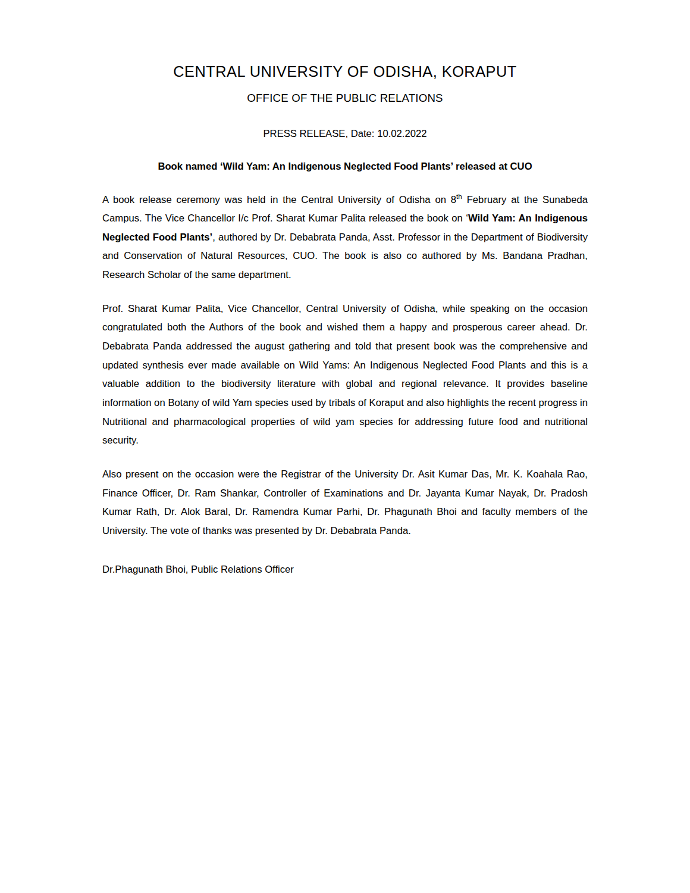CENTRAL UNIVERSITY OF ODISHA, KORAPUT
OFFICE OF THE PUBLIC RELATIONS
PRESS RELEASE, Date: 10.02.2022
Book named ‘Wild Yam: An Indigenous Neglected Food Plants’ released at CUO
A book release ceremony was held in the Central University of Odisha on 8th February at the Sunabeda Campus. The Vice Chancellor I/c Prof. Sharat Kumar Palita released the book on ‘Wild Yam: An Indigenous Neglected Food Plants’, authored by Dr. Debabrata Panda, Asst. Professor in the Department of Biodiversity and Conservation of Natural Resources, CUO. The book is also co authored by Ms. Bandana Pradhan, Research Scholar of the same department.
Prof. Sharat Kumar Palita, Vice Chancellor, Central University of Odisha, while speaking on the occasion congratulated both the Authors of the book and wished them a happy and prosperous career ahead. Dr. Debabrata Panda addressed the august gathering and told that present book was the comprehensive and updated synthesis ever made available on Wild Yams: An Indigenous Neglected Food Plants and this is a valuable addition to the biodiversity literature with global and regional relevance. It provides baseline information on Botany of wild Yam species used by tribals of Koraput and also highlights the recent progress in Nutritional and pharmacological properties of wild yam species for addressing future food and nutritional security.
Also present on the occasion were the Registrar of the University Dr. Asit Kumar Das, Mr. K. Koahala Rao, Finance Officer, Dr. Ram Shankar, Controller of Examinations and Dr. Jayanta Kumar Nayak, Dr. Pradosh Kumar Rath, Dr. Alok Baral, Dr. Ramendra Kumar Parhi, Dr. Phagunath Bhoi and faculty members of the University. The vote of thanks was presented by Dr. Debabrata Panda.
Dr.Phagunath Bhoi, Public Relations Officer